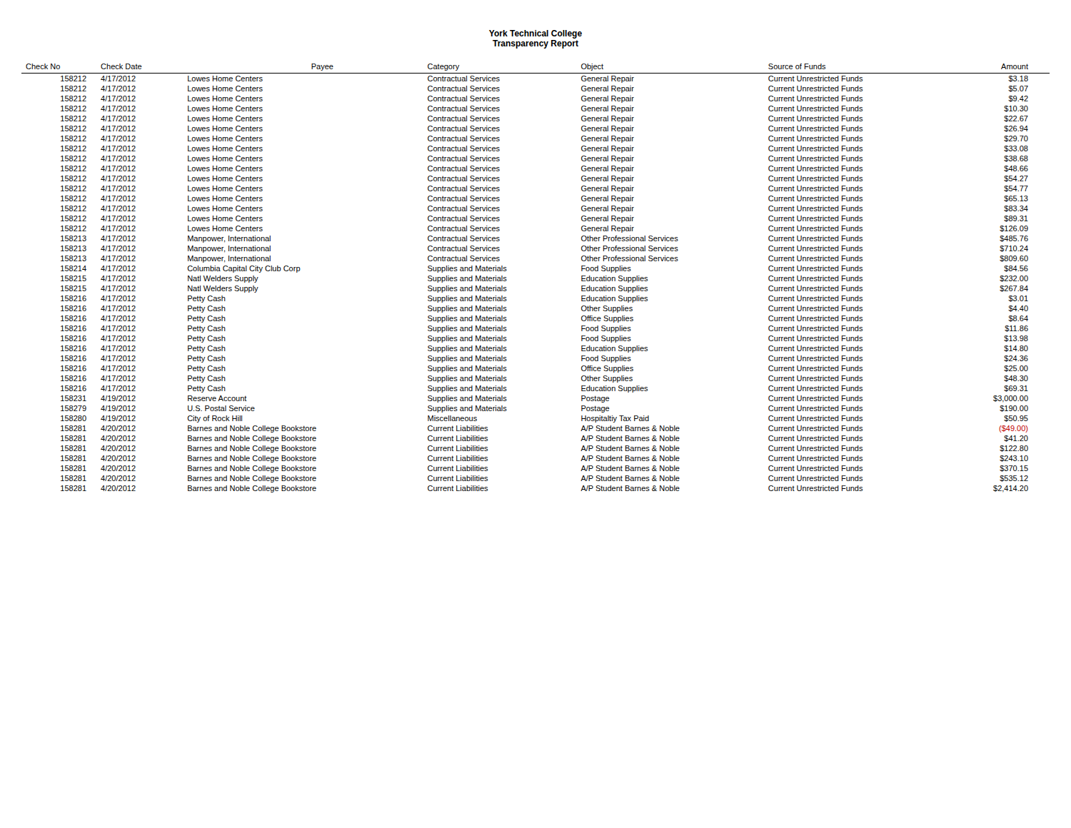York Technical College
Transparency Report
| Check No | Check Date | Payee | Category | Object | Source of Funds | Amount |
| --- | --- | --- | --- | --- | --- | --- |
| 158212 | 4/17/2012 | Lowes Home Centers | Contractual Services | General Repair | Current Unrestricted Funds | $3.18 |
| 158212 | 4/17/2012 | Lowes Home Centers | Contractual Services | General Repair | Current Unrestricted Funds | $5.07 |
| 158212 | 4/17/2012 | Lowes Home Centers | Contractual Services | General Repair | Current Unrestricted Funds | $9.42 |
| 158212 | 4/17/2012 | Lowes Home Centers | Contractual Services | General Repair | Current Unrestricted Funds | $10.30 |
| 158212 | 4/17/2012 | Lowes Home Centers | Contractual Services | General Repair | Current Unrestricted Funds | $22.67 |
| 158212 | 4/17/2012 | Lowes Home Centers | Contractual Services | General Repair | Current Unrestricted Funds | $26.94 |
| 158212 | 4/17/2012 | Lowes Home Centers | Contractual Services | General Repair | Current Unrestricted Funds | $29.70 |
| 158212 | 4/17/2012 | Lowes Home Centers | Contractual Services | General Repair | Current Unrestricted Funds | $33.08 |
| 158212 | 4/17/2012 | Lowes Home Centers | Contractual Services | General Repair | Current Unrestricted Funds | $38.68 |
| 158212 | 4/17/2012 | Lowes Home Centers | Contractual Services | General Repair | Current Unrestricted Funds | $48.66 |
| 158212 | 4/17/2012 | Lowes Home Centers | Contractual Services | General Repair | Current Unrestricted Funds | $54.27 |
| 158212 | 4/17/2012 | Lowes Home Centers | Contractual Services | General Repair | Current Unrestricted Funds | $54.77 |
| 158212 | 4/17/2012 | Lowes Home Centers | Contractual Services | General Repair | Current Unrestricted Funds | $65.13 |
| 158212 | 4/17/2012 | Lowes Home Centers | Contractual Services | General Repair | Current Unrestricted Funds | $83.34 |
| 158212 | 4/17/2012 | Lowes Home Centers | Contractual Services | General Repair | Current Unrestricted Funds | $89.31 |
| 158212 | 4/17/2012 | Lowes Home Centers | Contractual Services | General Repair | Current Unrestricted Funds | $126.09 |
| 158213 | 4/17/2012 | Manpower, International | Contractual Services | Other Professional Services | Current Unrestricted Funds | $485.76 |
| 158213 | 4/17/2012 | Manpower, International | Contractual Services | Other Professional Services | Current Unrestricted Funds | $710.24 |
| 158213 | 4/17/2012 | Manpower, International | Contractual Services | Other Professional Services | Current Unrestricted Funds | $809.60 |
| 158214 | 4/17/2012 | Columbia Capital City Club Corp | Supplies and Materials | Food Supplies | Current Unrestricted Funds | $84.56 |
| 158215 | 4/17/2012 | Natl Welders Supply | Supplies and Materials | Education Supplies | Current Unrestricted Funds | $232.00 |
| 158215 | 4/17/2012 | Natl Welders Supply | Supplies and Materials | Education Supplies | Current Unrestricted Funds | $267.84 |
| 158216 | 4/17/2012 | Petty Cash | Supplies and Materials | Education Supplies | Current Unrestricted Funds | $3.01 |
| 158216 | 4/17/2012 | Petty Cash | Supplies and Materials | Other Supplies | Current Unrestricted Funds | $4.40 |
| 158216 | 4/17/2012 | Petty Cash | Supplies and Materials | Office Supplies | Current Unrestricted Funds | $8.64 |
| 158216 | 4/17/2012 | Petty Cash | Supplies and Materials | Food Supplies | Current Unrestricted Funds | $11.86 |
| 158216 | 4/17/2012 | Petty Cash | Supplies and Materials | Food Supplies | Current Unrestricted Funds | $13.98 |
| 158216 | 4/17/2012 | Petty Cash | Supplies and Materials | Education Supplies | Current Unrestricted Funds | $14.80 |
| 158216 | 4/17/2012 | Petty Cash | Supplies and Materials | Food Supplies | Current Unrestricted Funds | $24.36 |
| 158216 | 4/17/2012 | Petty Cash | Supplies and Materials | Office Supplies | Current Unrestricted Funds | $25.00 |
| 158216 | 4/17/2012 | Petty Cash | Supplies and Materials | Other Supplies | Current Unrestricted Funds | $48.30 |
| 158216 | 4/17/2012 | Petty Cash | Supplies and Materials | Education Supplies | Current Unrestricted Funds | $69.31 |
| 158231 | 4/19/2012 | Reserve Account | Supplies and Materials | Postage | Current Unrestricted Funds | $3,000.00 |
| 158279 | 4/19/2012 | U.S. Postal Service | Supplies and Materials | Postage | Current Unrestricted Funds | $190.00 |
| 158280 | 4/19/2012 | City of Rock Hill | Miscellaneous | Hospitaltiy Tax Paid | Current Unrestricted Funds | $50.95 |
| 158281 | 4/20/2012 | Barnes and Noble College Bookstore | Current Liabilities | A/P Student Barnes & Noble | Current Unrestricted Funds | ($49.00) |
| 158281 | 4/20/2012 | Barnes and Noble College Bookstore | Current Liabilities | A/P Student Barnes & Noble | Current Unrestricted Funds | $41.20 |
| 158281 | 4/20/2012 | Barnes and Noble College Bookstore | Current Liabilities | A/P Student Barnes & Noble | Current Unrestricted Funds | $122.80 |
| 158281 | 4/20/2012 | Barnes and Noble College Bookstore | Current Liabilities | A/P Student Barnes & Noble | Current Unrestricted Funds | $243.10 |
| 158281 | 4/20/2012 | Barnes and Noble College Bookstore | Current Liabilities | A/P Student Barnes & Noble | Current Unrestricted Funds | $370.15 |
| 158281 | 4/20/2012 | Barnes and Noble College Bookstore | Current Liabilities | A/P Student Barnes & Noble | Current Unrestricted Funds | $535.12 |
| 158281 | 4/20/2012 | Barnes and Noble College Bookstore | Current Liabilities | A/P Student Barnes & Noble | Current Unrestricted Funds | $2,414.20 |